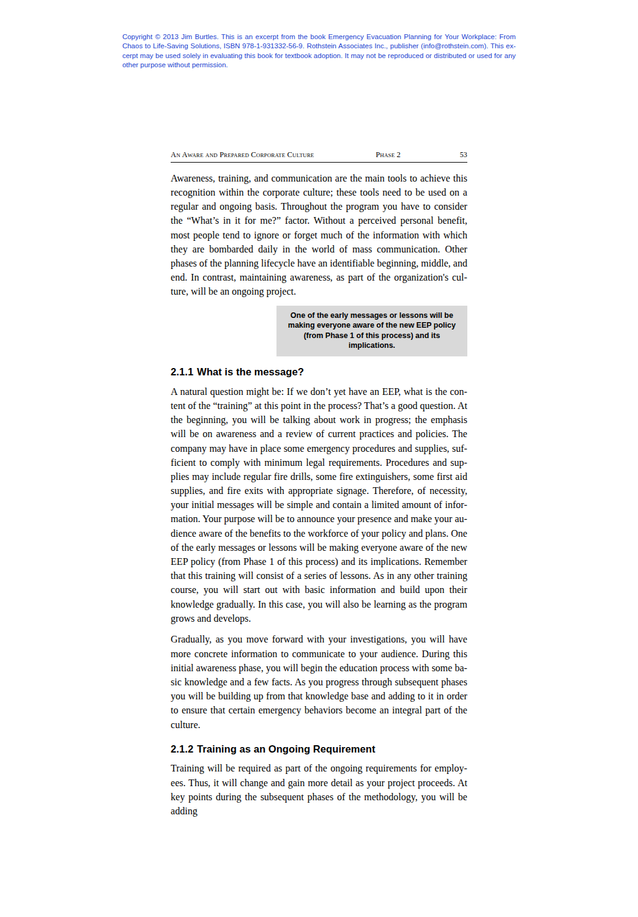Copyright © 2013 Jim Burtles. This is an excerpt from the book Emergency Evacuation Planning for Your Workplace: From Chaos to Life-Saving Solutions, ISBN 978-1-931332-56-9. Rothstein Associates Inc., publisher (info@rothstein.com). This excerpt may be used solely in evaluating this book for textbook adoption. It may not be reproduced or distributed or used for any other purpose without permission.
An Aware and Prepared Corporate Culture Phase 2 53
Awareness, training, and communication are the main tools to achieve this recognition within the corporate culture; these tools need to be used on a regular and ongoing basis. Throughout the program you have to consider the “What’s in it for me?” factor. Without a perceived personal benefit, most people tend to ignore or forget much of the information with which they are bombarded daily in the world of mass communication. Other phases of the planning lifecycle have an identifiable beginning, middle, and end. In contrast, maintaining awareness, as part of the organization's culture, will be an ongoing project.
One of the early messages or lessons will be making everyone aware of the new EEP policy (from Phase 1 of this process) and its implications.
2.1.1 What is the message?
A natural question might be: If we don’t yet have an EEP, what is the content of the “training” at this point in the process? That’s a good question. At the beginning, you will be talking about work in progress; the emphasis will be on awareness and a review of current practices and policies. The company may have in place some emergency procedures and supplies, sufficient to comply with minimum legal requirements. Procedures and supplies may include regular fire drills, some fire extinguishers, some first aid supplies, and fire exits with appropriate signage. Therefore, of necessity, your initial messages will be simple and contain a limited amount of information. Your purpose will be to announce your presence and make your audience aware of the benefits to the workforce of your policy and plans. One of the early messages or lessons will be making everyone aware of the new EEP policy (from Phase 1 of this process) and its implications. Remember that this training will consist of a series of lessons. As in any other training course, you will start out with basic information and build upon their knowledge gradually. In this case, you will also be learning as the program grows and develops.
Gradually, as you move forward with your investigations, you will have more concrete information to communicate to your audience. During this initial awareness phase, you will begin the education process with some basic knowledge and a few facts. As you progress through subsequent phases you will be building up from that knowledge base and adding to it in order to ensure that certain emergency behaviors become an integral part of the culture.
2.1.2 Training as an Ongoing Requirement
Training will be required as part of the ongoing requirements for employees. Thus, it will change and gain more detail as your project proceeds. At key points during the subsequent phases of the methodology, you will be adding